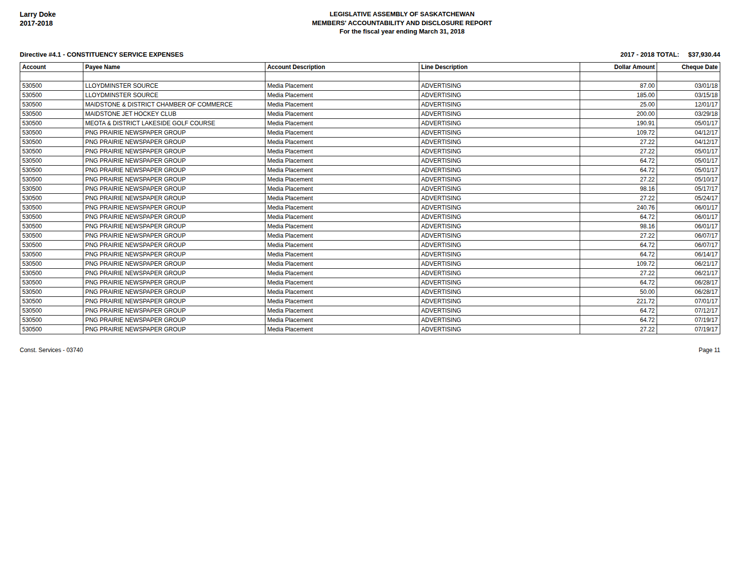Larry Doke
2017-2018
LEGISLATIVE ASSEMBLY OF SASKATCHEWAN
MEMBERS' ACCOUNTABILITY AND DISCLOSURE REPORT
For the fiscal year ending March 31, 2018
Directive #4.1 - CONSTITUENCY SERVICE EXPENSES
2017 - 2018 TOTAL: $37,930.44
| Account | Payee Name | Account Description | Line Description | Dollar Amount | Cheque Date |
| --- | --- | --- | --- | --- | --- |
| 530500 | LLOYDMINSTER SOURCE | Media Placement | ADVERTISING | 87.00 | 03/01/18 |
| 530500 | LLOYDMINSTER SOURCE | Media Placement | ADVERTISING | 185.00 | 03/15/18 |
| 530500 | MAIDSTONE & DISTRICT CHAMBER OF COMMERCE | Media Placement | ADVERTISING | 25.00 | 12/01/17 |
| 530500 | MAIDSTONE JET HOCKEY CLUB | Media Placement | ADVERTISING | 200.00 | 03/29/18 |
| 530500 | MEOTA & DISTRICT LAKESIDE GOLF COURSE | Media Placement | ADVERTISING | 190.91 | 05/01/17 |
| 530500 | PNG PRAIRIE NEWSPAPER GROUP | Media Placement | ADVERTISING | 109.72 | 04/12/17 |
| 530500 | PNG PRAIRIE NEWSPAPER GROUP | Media Placement | ADVERTISING | 27.22 | 04/12/17 |
| 530500 | PNG PRAIRIE NEWSPAPER GROUP | Media Placement | ADVERTISING | 27.22 | 05/01/17 |
| 530500 | PNG PRAIRIE NEWSPAPER GROUP | Media Placement | ADVERTISING | 64.72 | 05/01/17 |
| 530500 | PNG PRAIRIE NEWSPAPER GROUP | Media Placement | ADVERTISING | 64.72 | 05/01/17 |
| 530500 | PNG PRAIRIE NEWSPAPER GROUP | Media Placement | ADVERTISING | 27.22 | 05/10/17 |
| 530500 | PNG PRAIRIE NEWSPAPER GROUP | Media Placement | ADVERTISING | 98.16 | 05/17/17 |
| 530500 | PNG PRAIRIE NEWSPAPER GROUP | Media Placement | ADVERTISING | 27.22 | 05/24/17 |
| 530500 | PNG PRAIRIE NEWSPAPER GROUP | Media Placement | ADVERTISING | 240.76 | 06/01/17 |
| 530500 | PNG PRAIRIE NEWSPAPER GROUP | Media Placement | ADVERTISING | 64.72 | 06/01/17 |
| 530500 | PNG PRAIRIE NEWSPAPER GROUP | Media Placement | ADVERTISING | 98.16 | 06/01/17 |
| 530500 | PNG PRAIRIE NEWSPAPER GROUP | Media Placement | ADVERTISING | 27.22 | 06/07/17 |
| 530500 | PNG PRAIRIE NEWSPAPER GROUP | Media Placement | ADVERTISING | 64.72 | 06/07/17 |
| 530500 | PNG PRAIRIE NEWSPAPER GROUP | Media Placement | ADVERTISING | 64.72 | 06/14/17 |
| 530500 | PNG PRAIRIE NEWSPAPER GROUP | Media Placement | ADVERTISING | 109.72 | 06/21/17 |
| 530500 | PNG PRAIRIE NEWSPAPER GROUP | Media Placement | ADVERTISING | 27.22 | 06/21/17 |
| 530500 | PNG PRAIRIE NEWSPAPER GROUP | Media Placement | ADVERTISING | 64.72 | 06/28/17 |
| 530500 | PNG PRAIRIE NEWSPAPER GROUP | Media Placement | ADVERTISING | 50.00 | 06/28/17 |
| 530500 | PNG PRAIRIE NEWSPAPER GROUP | Media Placement | ADVERTISING | 221.72 | 07/01/17 |
| 530500 | PNG PRAIRIE NEWSPAPER GROUP | Media Placement | ADVERTISING | 64.72 | 07/12/17 |
| 530500 | PNG PRAIRIE NEWSPAPER GROUP | Media Placement | ADVERTISING | 64.72 | 07/19/17 |
| 530500 | PNG PRAIRIE NEWSPAPER GROUP | Media Placement | ADVERTISING | 27.22 | 07/19/17 |
Const. Services - 03740
Page 11